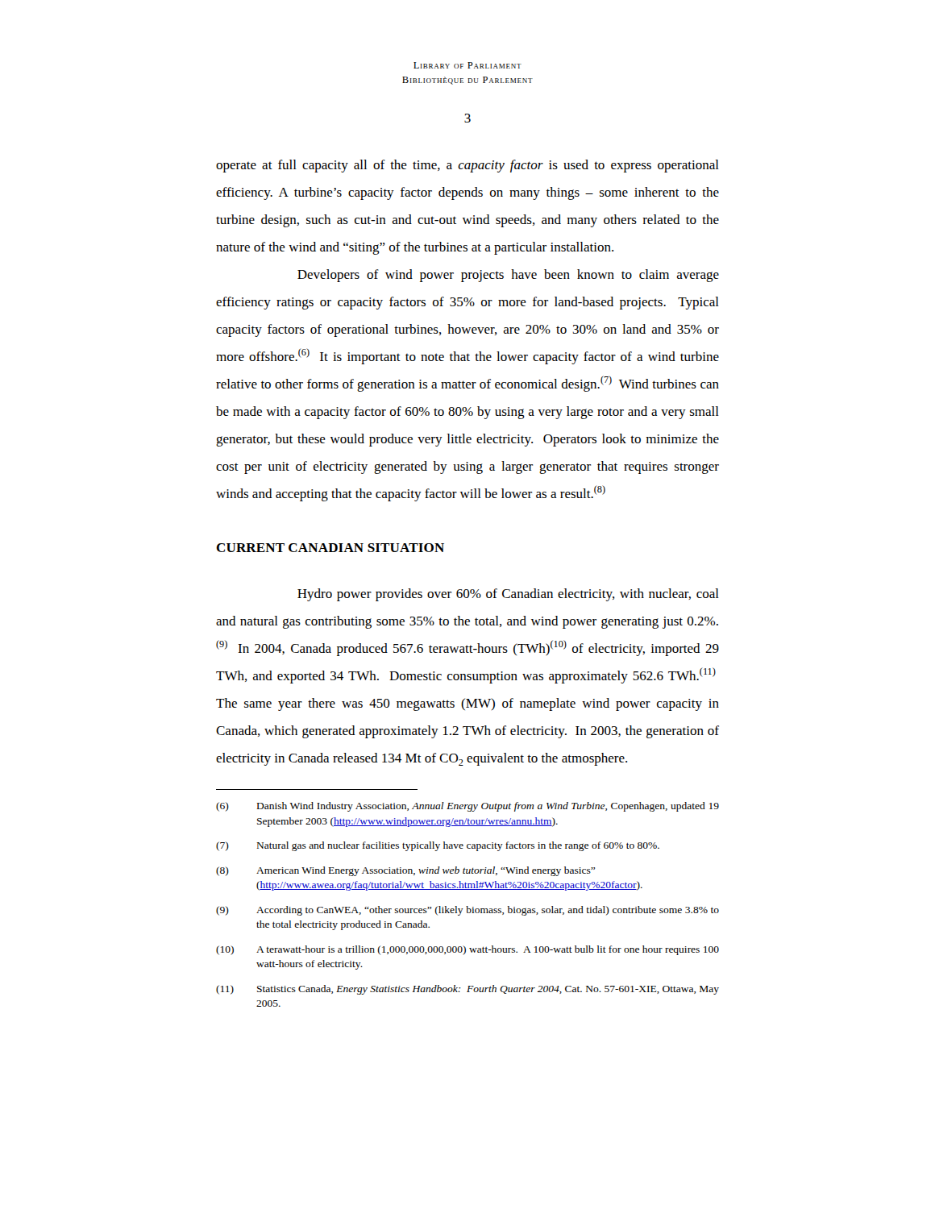Library of Parliament
Bibliothèque du Parlement
3
operate at full capacity all of the time, a capacity factor is used to express operational efficiency. A turbine’s capacity factor depends on many things – some inherent to the turbine design, such as cut-in and cut-out wind speeds, and many others related to the nature of the wind and “siting” of the turbines at a particular installation.
Developers of wind power projects have been known to claim average efficiency ratings or capacity factors of 35% or more for land-based projects. Typical capacity factors of operational turbines, however, are 20% to 30% on land and 35% or more offshore.(6) It is important to note that the lower capacity factor of a wind turbine relative to other forms of generation is a matter of economical design.(7) Wind turbines can be made with a capacity factor of 60% to 80% by using a very large rotor and a very small generator, but these would produce very little electricity. Operators look to minimize the cost per unit of electricity generated by using a larger generator that requires stronger winds and accepting that the capacity factor will be lower as a result.(8)
CURRENT CANADIAN SITUATION
Hydro power provides over 60% of Canadian electricity, with nuclear, coal and natural gas contributing some 35% to the total, and wind power generating just 0.2%.(9) In 2004, Canada produced 567.6 terawatt-hours (TWh)(10) of electricity, imported 29 TWh, and exported 34 TWh. Domestic consumption was approximately 562.6 TWh.(11) The same year there was 450 megawatts (MW) of nameplate wind power capacity in Canada, which generated approximately 1.2 TWh of electricity. In 2003, the generation of electricity in Canada released 134 Mt of CO2 equivalent to the atmosphere.
(6)
Danish Wind Industry Association, Annual Energy Output from a Wind Turbine, Copenhagen, updated 19 September 2003 (http://www.windpower.org/en/tour/wres/annu.htm).
(7)
Natural gas and nuclear facilities typically have capacity factors in the range of 60% to 80%.
(8)
American Wind Energy Association, wind web tutorial, “Wind energy basics”
(http://www.awea.org/faq/tutorial/wwt_basics.html#What%20is%20capacity%20factor).
(9)
According to CanWEA, “other sources” (likely biomass, biogas, solar, and tidal) contribute some 3.8% to the total electricity produced in Canada.
(10)
A terawatt-hour is a trillion (1,000,000,000,000) watt-hours. A 100-watt bulb lit for one hour requires 100 watt-hours of electricity.
(11)
Statistics Canada, Energy Statistics Handbook: Fourth Quarter 2004, Cat. No. 57-601-XIE, Ottawa, May 2005.